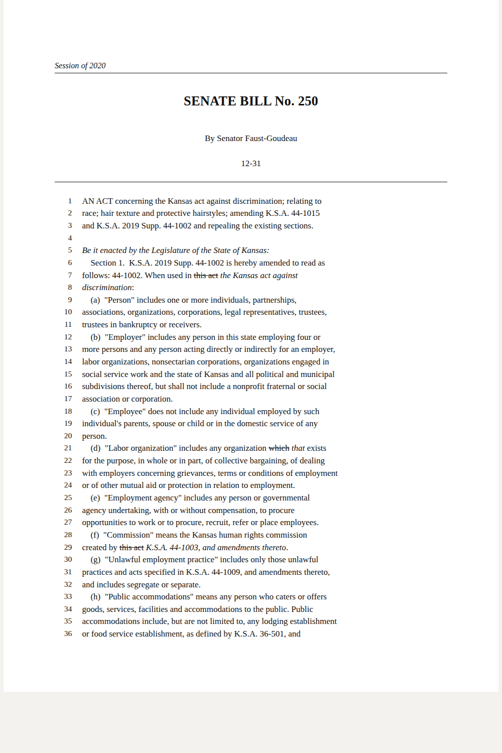Session of 2020
SENATE BILL No. 250
By Senator Faust-Goudeau
12-31
AN ACT concerning the Kansas act against discrimination; relating to
race; hair texture and protective hairstyles; amending K.S.A. 44-1015
and K.S.A. 2019 Supp. 44-1002 and repealing the existing sections.
Be it enacted by the Legislature of the State of Kansas:
Section 1. K.S.A. 2019 Supp. 44-1002 is hereby amended to read as
follows: 44-1002. When used in this act the Kansas act against
discrimination:
(a) "Person" includes one or more individuals, partnerships,
associations, organizations, corporations, legal representatives, trustees,
trustees in bankruptcy or receivers.
(b) "Employer" includes any person in this state employing four or
more persons and any person acting directly or indirectly for an employer,
labor organizations, nonsectarian corporations, organizations engaged in
social service work and the state of Kansas and all political and municipal
subdivisions thereof, but shall not include a nonprofit fraternal or social
association or corporation.
(c) "Employee" does not include any individual employed by such
individual's parents, spouse or child or in the domestic service of any
person.
(d) "Labor organization" includes any organization which that exists
for the purpose, in whole or in part, of collective bargaining, of dealing
with employers concerning grievances, terms or conditions of employment
or of other mutual aid or protection in relation to employment.
(e) "Employment agency" includes any person or governmental
agency undertaking, with or without compensation, to procure
opportunities to work or to procure, recruit, refer or place employees.
(f) "Commission" means the Kansas human rights commission
created by this act K.S.A. 44-1003, and amendments thereto.
(g) "Unlawful employment practice" includes only those unlawful
practices and acts specified in K.S.A. 44-1009, and amendments thereto,
and includes segregate or separate.
(h) "Public accommodations" means any person who caters or offers
goods, services, facilities and accommodations to the public. Public
accommodations include, but are not limited to, any lodging establishment
or food service establishment, as defined by K.S.A. 36-501, and